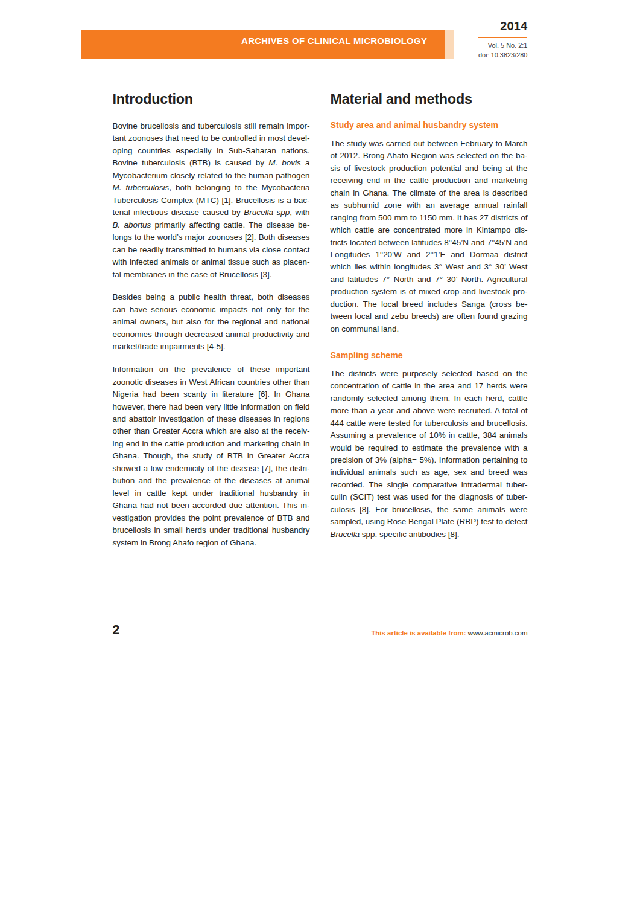Archives of Clinical Microbiology
2014
Vol. 5 No. 2:1
doi: 10.3823/280
Introduction
Bovine brucellosis and tuberculosis still remain important zoonoses that need to be controlled in most developing countries especially in Sub-Saharan nations. Bovine tuberculosis (BTB) is caused by M. bovis a Mycobacterium closely related to the human pathogen M. tuberculosis, both belonging to the Mycobacteria Tuberculosis Complex (MTC) [1]. Brucellosis is a bacterial infectious disease caused by Brucella spp, with B. abortus primarily affecting cattle. The disease belongs to the world’s major zoonoses [2]. Both diseases can be readily transmitted to humans via close contact with infected animals or animal tissue such as placental membranes in the case of Brucellosis [3].
Besides being a public health threat, both diseases can have serious economic impacts not only for the animal owners, but also for the regional and national economies through decreased animal productivity and market/trade impairments [4-5].
Information on the prevalence of these important zoonotic diseases in West African countries other than Nigeria had been scanty in literature [6]. In Ghana however, there had been very little information on field and abattoir investigation of these diseases in regions other than Greater Accra which are also at the receiving end in the cattle production and marketing chain in Ghana. Though, the study of BTB in Greater Accra showed a low endemicity of the disease [7], the distribution and the prevalence of the diseases at animal level in cattle kept under traditional husbandry in Ghana had not been accorded due attention. This investigation provides the point prevalence of BTB and brucellosis in small herds under traditional husbandry system in Brong Ahafo region of Ghana.
Material and methods
Study area and animal husbandry system
The study was carried out between February to March of 2012. Brong Ahafo Region was selected on the basis of livestock production potential and being at the receiving end in the cattle production and marketing chain in Ghana. The climate of the area is described as subhumid zone with an average annual rainfall ranging from 500 mm to 1150 mm. It has 27 districts of which cattle are concentrated more in Kintampo districts located between latitudes 8°45’N and 7°45’N and Longitudes 1°20’W and 2°1’E and Dormaa district which lies within longitudes 3° West and 3° 30’ West and latitudes 7° North and 7° 30’ North. Agricultural production system is of mixed crop and livestock production. The local breed includes Sanga (cross between local and zebu breeds) are often found grazing on communal land.
Sampling scheme
The districts were purposely selected based on the concentration of cattle in the area and 17 herds were randomly selected among them. In each herd, cattle more than a year and above were recruited. A total of 444 cattle were tested for tuberculosis and brucellosis. Assuming a prevalence of 10% in cattle, 384 animals would be required to estimate the prevalence with a precision of 3% (alpha= 5%). Information pertaining to individual animals such as age, sex and breed was recorded. The single comparative intradermal tuberculin (SCIT) test was used for the diagnosis of tuberculosis [8]. For brucellosis, the same animals were sampled, using Rose Bengal Plate (RBP) test to detect Brucella spp. specific antibodies [8].
2
This article is available from: www.acmicrob.com